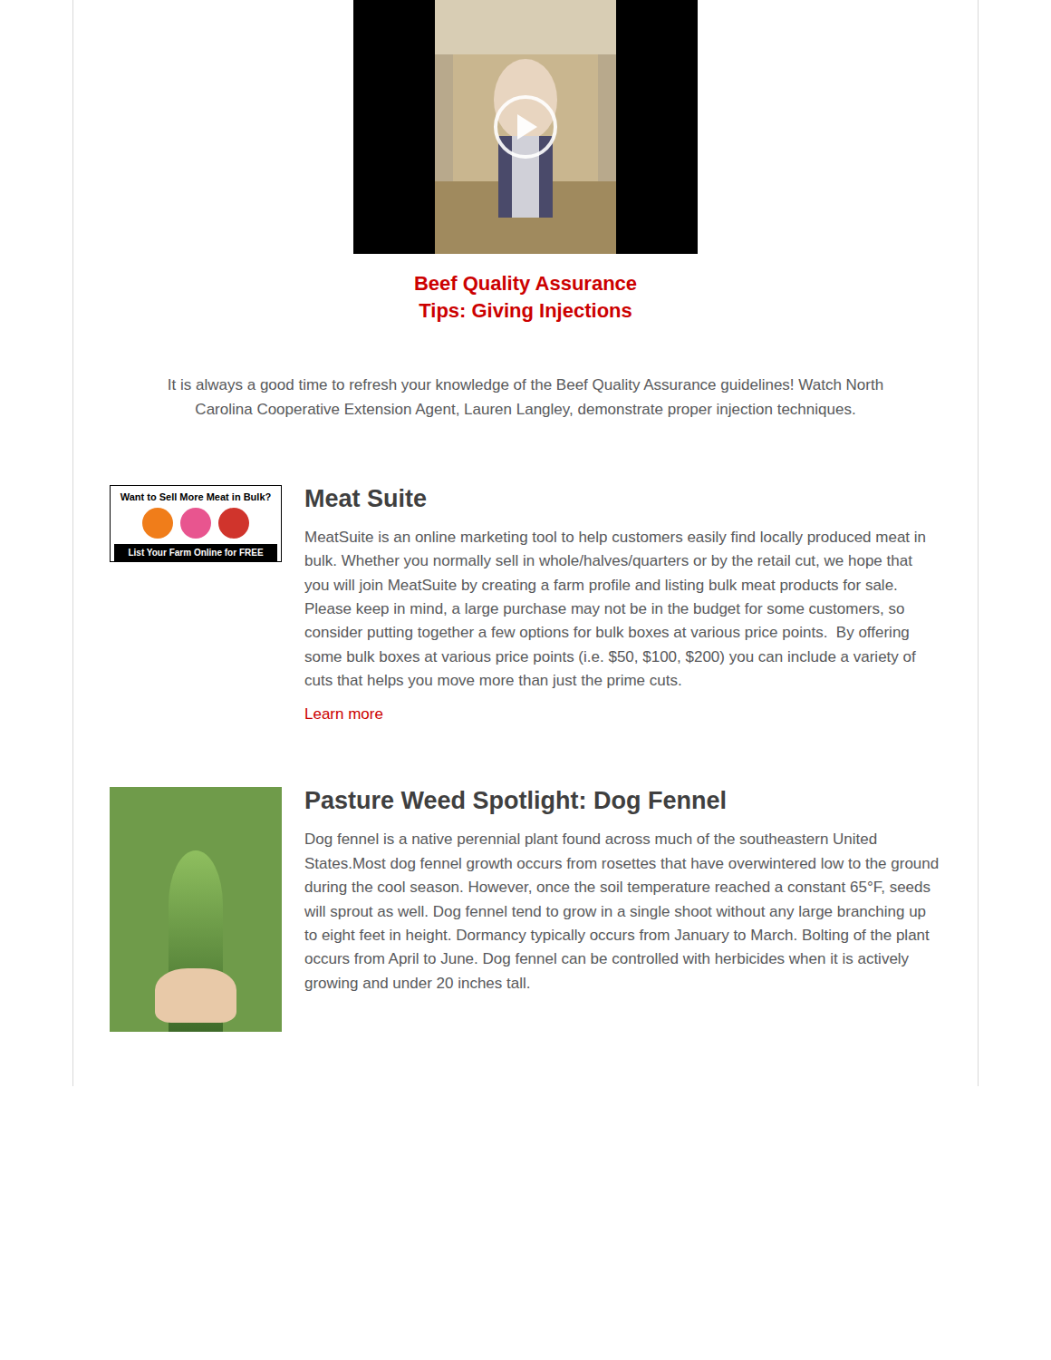Beef Quality Assurance
Tips: Giving Injections
It is always a good time to refresh your knowledge of the Beef Quality Assurance guidelines! Watch North Carolina Cooperative Extension Agent, Lauren Langley, demonstrate proper injection techniques.
Want to Sell More Meat in Bulk?
List Your Farm Online for FREE
Meat Suite
MeatSuite is an online marketing tool to help customers easily find locally produced meat in bulk. Whether you normally sell in whole/halves/quarters or by the retail cut, we hope that you will join MeatSuite by creating a farm profile and listing bulk meat products for sale. Please keep in mind, a large purchase may not be in the budget for some customers, so consider putting together a few options for bulk boxes at various price points. By offering some bulk boxes at various price points (i.e. $50, $100, $200) you can include a variety of cuts that helps you move more than just the prime cuts.
Learn more
Pasture Weed Spotlight: Dog Fennel
Dog fennel is a native perennial plant found across much of the southeastern United States.Most dog fennel growth occurs from rosettes that have overwintered low to the ground during the cool season. However, once the soil temperature reached a constant 65°F, seeds will sprout as well. Dog fennel tend to grow in a single shoot without any large branching up to eight feet in height. Dormancy typically occurs from January to March. Bolting of the plant occurs from April to June. Dog fennel can be controlled with herbicides when it is actively growing and under 20 inches tall.